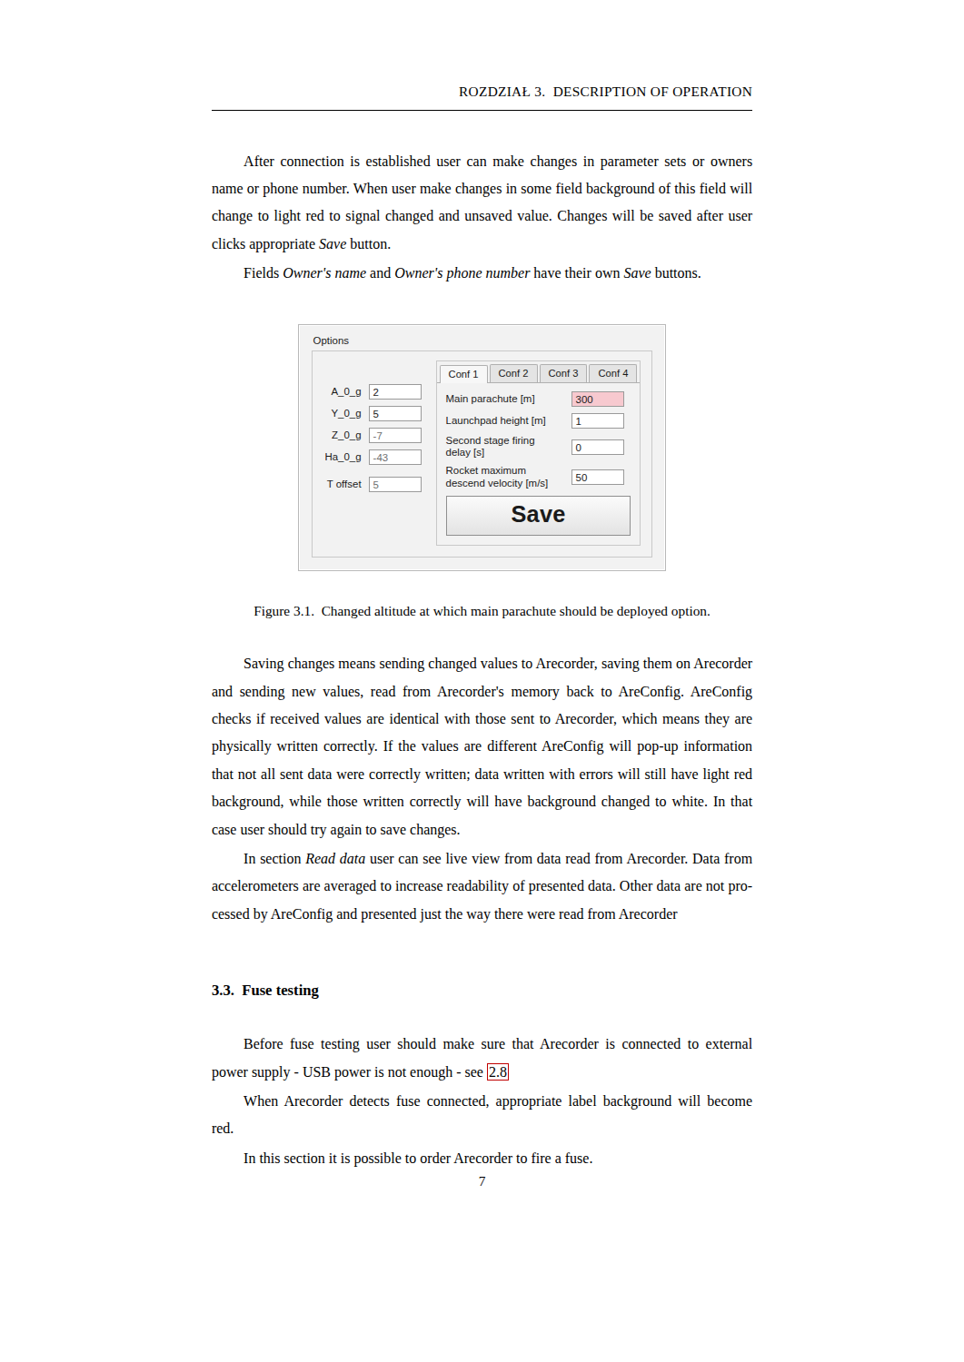ROZDZIAŁ 3. DESCRIPTION OF OPERATION
After connection is established user can make changes in parameter sets or owners name or phone number. When user make changes in some field background of this field will change to light red to signal changed and unsaved value. Changes will be saved after user clicks appropriate Save button.
Fields Owner's name and Owner's phone number have their own Save buttons.
Options
A_0_g 2
Y_0_g 5
Z_0_g-7
Ha_0_g-43
T offset 5
Conf 1
Conf 2
Conf 3
Conf 4
Main parachute [m] 300
Launchpad height [m] 1
Second stage firing delay [s] 0
Rocket maximum descend velocity [m/s] 50
Save
Figure 3.1. Changed altitude at which main parachute should be deployed option.
Saving changes means sending changed values to Arecorder, saving them on Arecorder and sending new values, read from Arecorder's memory back to AreConfig. AreConfig checks if received values are identical with those sent to Arecorder, which means they are physically written correctly. If the values are different AreConfig will pop-up information that not all sent data were correctly written; data written with errors will still have light red background, while those written correctly will have background changed to white. In that case user should try again to save changes.
In section Read data user can see live view from data read from Arecorder. Data from accelerometers are averaged to increase readability of presented data. Other data are not processed by AreConfig and presented just the way there were read from Arecorder
3.3. Fuse testing
Before fuse testing user should make sure that Arecorder is connected to external power supply - USB power is not enough - see 2.8
When Arecorder detects fuse connected, appropriate label background will become red.
In this section it is possible to order Arecorder to fire a fuse.
7